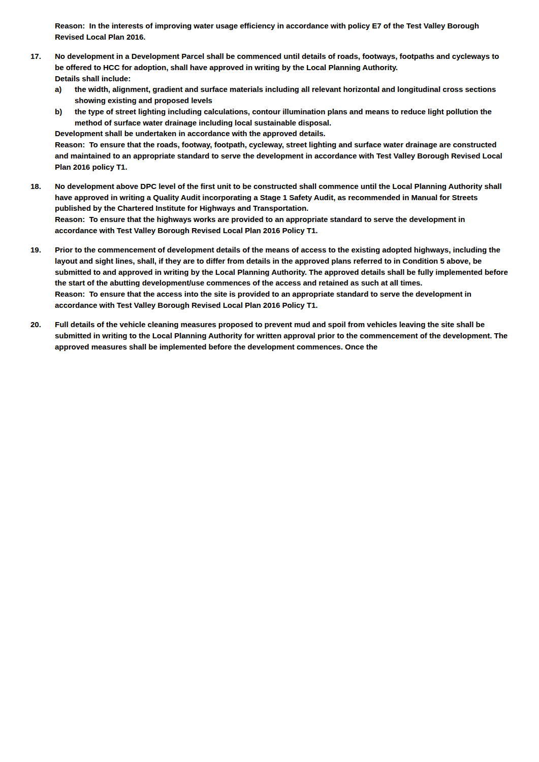Reason: In the interests of improving water usage efficiency in accordance with policy E7 of the Test Valley Borough Revised Local Plan 2016.
17.
No development in a Development Parcel shall be commenced until details of roads, footways, footpaths and cycleways to be offered to HCC for adoption, shall have approved in writing by the Local Planning Authority.
Details shall include:
a) the width, alignment, gradient and surface materials including all relevant horizontal and longitudinal cross sections showing existing and proposed levels
b) the type of street lighting including calculations, contour illumination plans and means to reduce light pollution the method of surface water drainage including local sustainable disposal.
Development shall be undertaken in accordance with the approved details.
Reason: To ensure that the roads, footway, footpath, cycleway, street lighting and surface water drainage are constructed and maintained to an appropriate standard to serve the development in accordance with Test Valley Borough Revised Local Plan 2016 policy T1.
18.
No development above DPC level of the first unit to be constructed shall commence until the Local Planning Authority shall have approved in writing a Quality Audit incorporating a Stage 1 Safety Audit, as recommended in Manual for Streets published by the Chartered Institute for Highways and Transportation.
Reason: To ensure that the highways works are provided to an appropriate standard to serve the development in accordance with Test Valley Borough Revised Local Plan 2016 Policy T1.
19.
Prior to the commencement of development details of the means of access to the existing adopted highways, including the layout and sight lines, shall, if they are to differ from details in the approved plans referred to in Condition 5 above, be submitted to and approved in writing by the Local Planning Authority. The approved details shall be fully implemented before the start of the abutting development/use commences of the access and retained as such at all times.
Reason: To ensure that the access into the site is provided to an appropriate standard to serve the development in accordance with Test Valley Borough Revised Local Plan 2016 Policy T1.
20.
Full details of the vehicle cleaning measures proposed to prevent mud and spoil from vehicles leaving the site shall be submitted in writing to the Local Planning Authority for written approval prior to the commencement of the development. The approved measures shall be implemented before the development commences. Once the